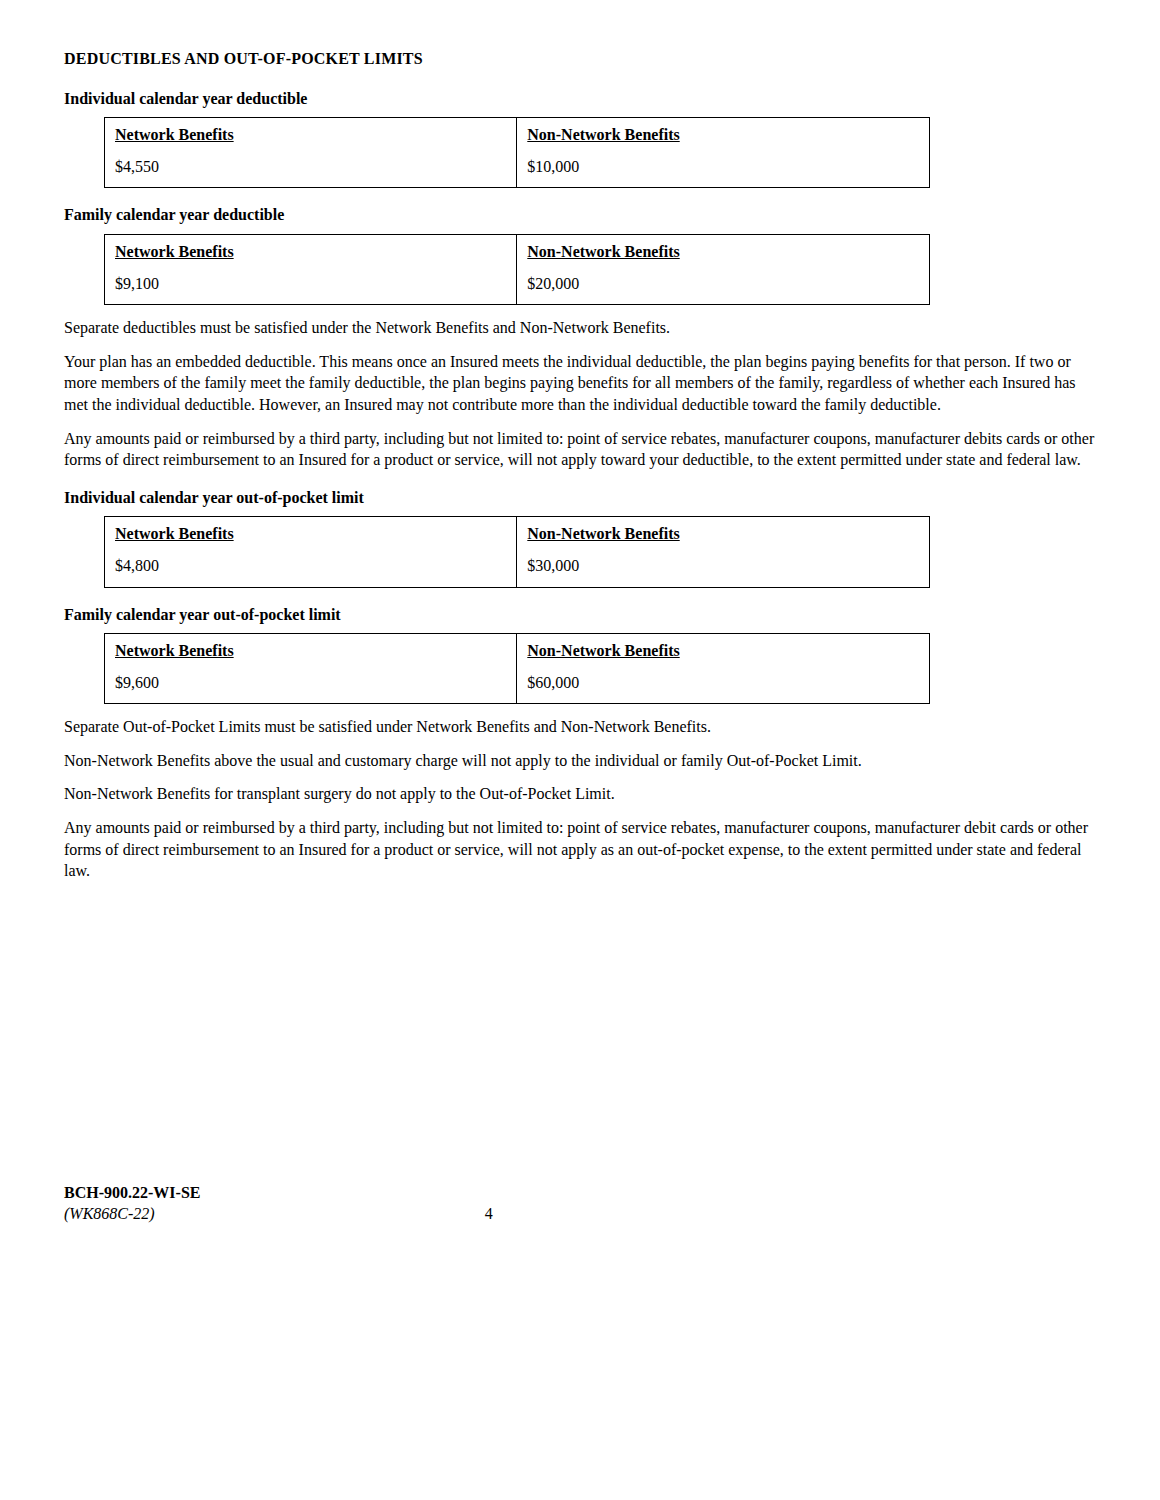DEDUCTIBLES AND OUT-OF-POCKET LIMITS
Individual calendar year deductible
| Network Benefits $4,550 | Non-Network Benefits $10,000 |
Family calendar year deductible
| Network Benefits $9,100 | Non-Network Benefits $20,000 |
Separate deductibles must be satisfied under the Network Benefits and Non-Network Benefits.
Your plan has an embedded deductible. This means once an Insured meets the individual deductible, the plan begins paying benefits for that person. If two or more members of the family meet the family deductible, the plan begins paying benefits for all members of the family, regardless of whether each Insured has met the individual deductible. However, an Insured may not contribute more than the individual deductible toward the family deductible.
Any amounts paid or reimbursed by a third party, including but not limited to: point of service rebates, manufacturer coupons, manufacturer debits cards or other forms of direct reimbursement to an Insured for a product or service, will not apply toward your deductible, to the extent permitted under state and federal law.
Individual calendar year out-of-pocket limit
| Network Benefits $4,800 | Non-Network Benefits $30,000 |
Family calendar year out-of-pocket limit
| Network Benefits $9,600 | Non-Network Benefits $60,000 |
Separate Out-of-Pocket Limits must be satisfied under Network Benefits and Non-Network Benefits.
Non-Network Benefits above the usual and customary charge will not apply to the individual or family Out-of-Pocket Limit.
Non-Network Benefits for transplant surgery do not apply to the Out-of-Pocket Limit.
Any amounts paid or reimbursed by a third party, including but not limited to: point of service rebates, manufacturer coupons, manufacturer debit cards or other forms of direct reimbursement to an Insured for a product or service, will not apply as an out-of-pocket expense, to the extent permitted under state and federal law.
BCH-900.22-WI-SE
(WK868C-22)
4